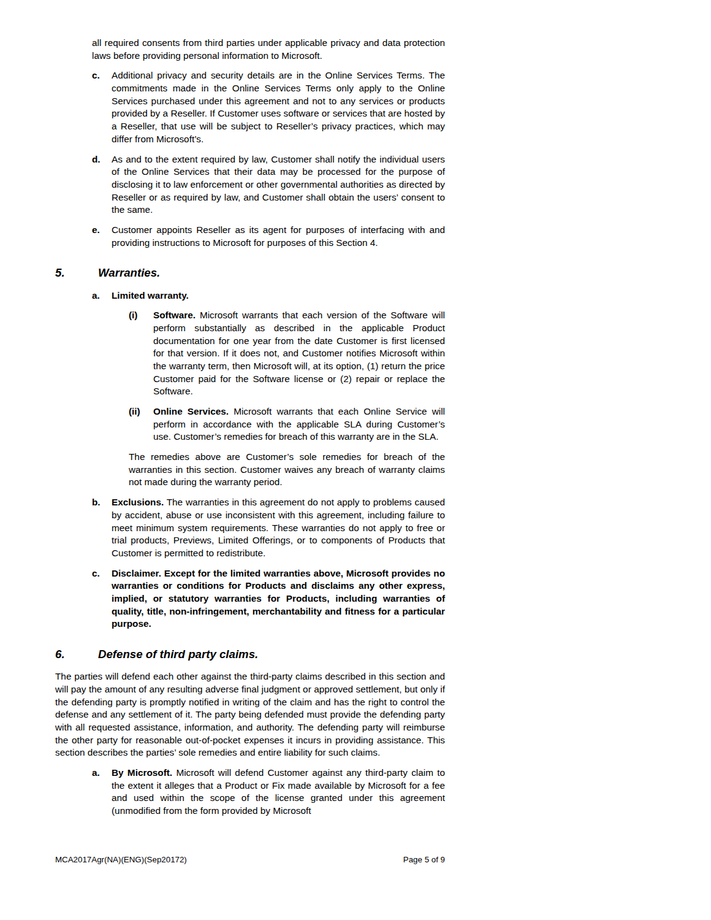all required consents from third parties under applicable privacy and data protection laws before providing personal information to Microsoft.
c.
Additional privacy and security details are in the Online Services Terms. The commitments made in the Online Services Terms only apply to the Online Services purchased under this agreement and not to any services or products provided by a Reseller. If Customer uses software or services that are hosted by a Reseller, that use will be subject to Reseller’s privacy practices, which may differ from Microsoft’s.
d.
As and to the extent required by law, Customer shall notify the individual users of the Online Services that their data may be processed for the purpose of disclosing it to law enforcement or other governmental authorities as directed by Reseller or as required by law, and Customer shall obtain the users’ consent to the same.
e.
Customer appoints Reseller as its agent for purposes of interfacing with and providing instructions to Microsoft for purposes of this Section 4.
5. Warranties.
a.
Limited warranty.
(i)
Software. Microsoft warrants that each version of the Software will perform substantially as described in the applicable Product documentation for one year from the date Customer is first licensed for that version. If it does not, and Customer notifies Microsoft within the warranty term, then Microsoft will, at its option, (1) return the price Customer paid for the Software license or (2) repair or replace the Software.
(ii)
Online Services. Microsoft warrants that each Online Service will perform in accordance with the applicable SLA during Customer’s use. Customer’s remedies for breach of this warranty are in the SLA.
The remedies above are Customer’s sole remedies for breach of the warranties in this section. Customer waives any breach of warranty claims not made during the warranty period.
b.
Exclusions. The warranties in this agreement do not apply to problems caused by accident, abuse or use inconsistent with this agreement, including failure to meet minimum system requirements. These warranties do not apply to free or trial products, Previews, Limited Offerings, or to components of Products that Customer is permitted to redistribute.
c.
Disclaimer. Except for the limited warranties above, Microsoft provides no warranties or conditions for Products and disclaims any other express, implied, or statutory warranties for Products, including warranties of quality, title, non-infringement, merchantability and fitness for a particular purpose.
6. Defense of third party claims.
The parties will defend each other against the third-party claims described in this section and will pay the amount of any resulting adverse final judgment or approved settlement, but only if the defending party is promptly notified in writing of the claim and has the right to control the defense and any settlement of it. The party being defended must provide the defending party with all requested assistance, information, and authority. The defending party will reimburse the other party for reasonable out-of-pocket expenses it incurs in providing assistance. This section describes the parties’ sole remedies and entire liability for such claims.
a.
By Microsoft. Microsoft will defend Customer against any third-party claim to the extent it alleges that a Product or Fix made available by Microsoft for a fee and used within the scope of the license granted under this agreement (unmodified from the form provided by Microsoft
MCA2017Agr(NA)(ENG)(Sep20172)
Page 5 of 9